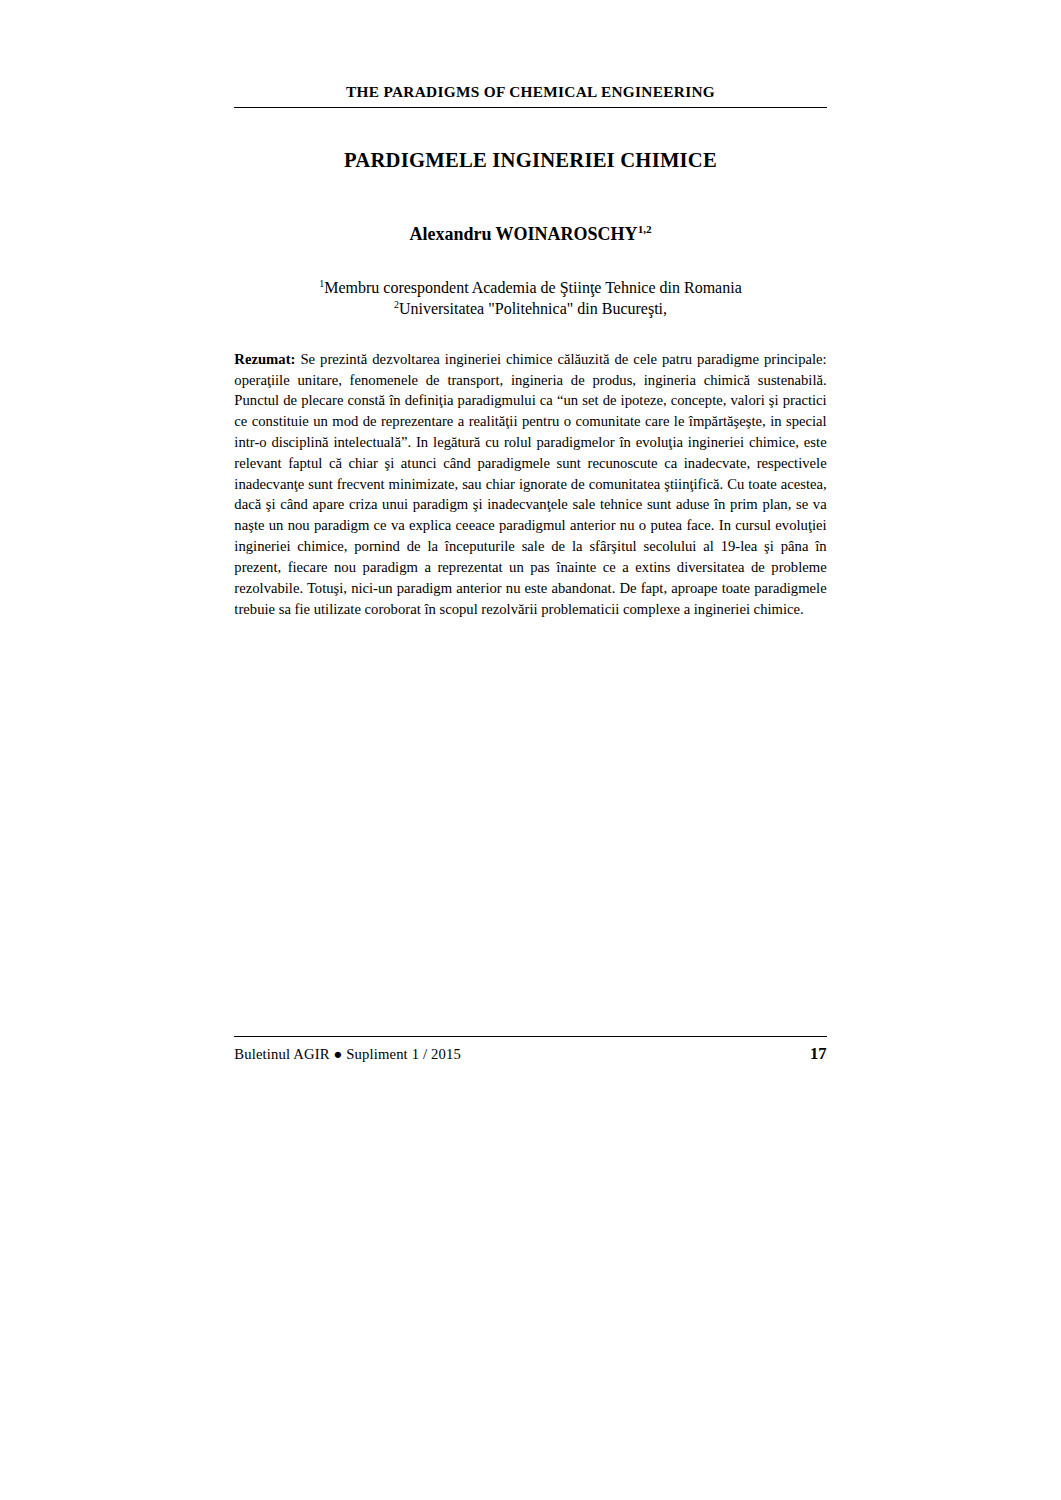THE PARADIGMS OF CHEMICAL ENGINEERING
PARDIGMELE INGINERIEI CHIMICE
Alexandru WOINAROSCHY1,2
1Membru corespondent Academia de Ştiinţe Tehnice din Romania
2Universitatea "Politehnica" din Bucureşti,
Rezumat: Se prezintă dezvoltarea ingineriei chimice călăuzită de cele patru paradigme principale: operaţiile unitare, fenomenele de transport, ingineria de produs, ingineria chimică sustenabilă. Punctul de plecare constă în definiţia paradigmului ca “un set de ipoteze, concepte, valori şi practici ce constituie un mod de reprezentare a realităţii pentru o comunitate care le împărtăşeşte, in special intr-o disciplină intelectuală”. In legătură cu rolul paradigmelor în evoluţia ingineriei chimice, este relevant faptul că chiar şi atunci când paradigmele sunt recunoscute ca inadecvate, respectivele inadecvanţe sunt frecvent minimizate, sau chiar ignorate de comunitatea ştiinţifică. Cu toate acestea, dacă şi când apare criza unui paradigm şi inadecvanţele sale tehnice sunt aduse în prim plan, se va naşte un nou paradigm ce va explica ceeace paradigmul anterior nu o putea face. In cursul evoluţiei ingineriei chimice, pornind de la începuturile sale de la sfârşitul secolului al 19-lea şi pâna în prezent, fiecare nou paradigm a reprezentat un pas înainte ce a extins diversitatea de probleme rezolvabile. Totuşi, nici-un paradigm anterior nu este abandonat. De fapt, aproape toate paradigmele trebuie sa fie utilizate coroborat în scopul rezolvării problematicii complexe a ingineriei chimice.
Buletinul AGIR ● Supliment 1 / 2015 17